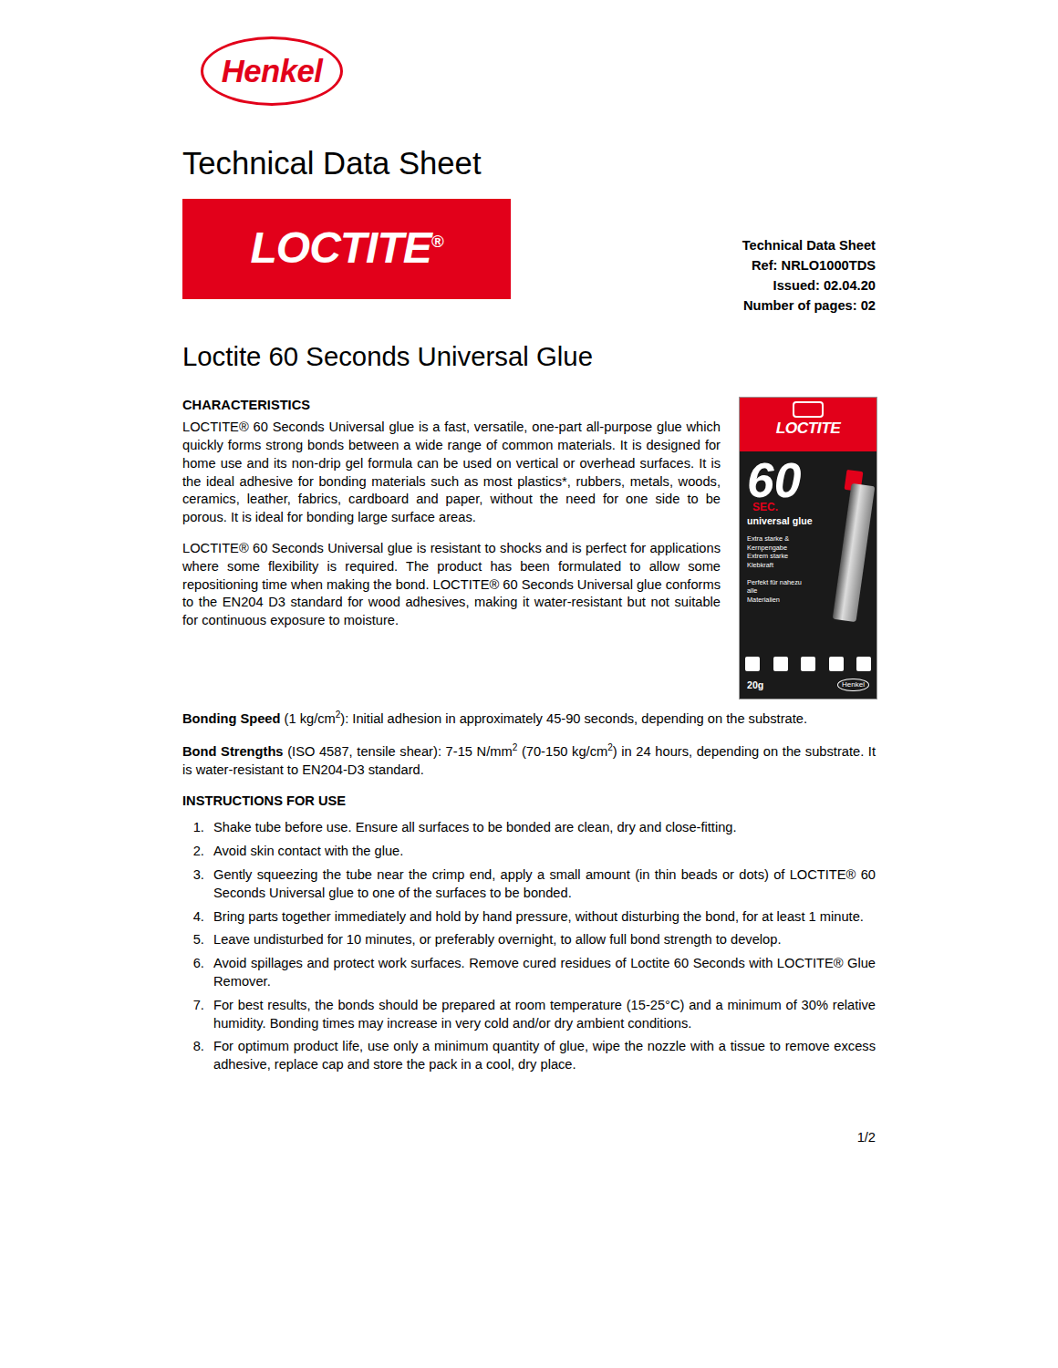Henkel
Technical Data Sheet
LOCTITE®
Technical Data Sheet
Ref: NRLO1000TDS
Issued: 02.04.20
Number of pages: 02
Loctite 60 Seconds Universal Glue
LOCTITE
60
SEC.
universal glue
Extra starke &
Kernpengabe
Extrem starke
Klebkraft
Perfekt für nahezu alle
Materialien
20g
Henkel
CHARACTERISTICS
LOCTITE® 60 Seconds Universal glue is a fast, versatile, one-part all-purpose glue which quickly forms strong bonds between a wide range of common materials. It is designed for home use and its non-drip gel formula can be used on vertical or overhead surfaces. It is the ideal adhesive for bonding materials such as most plastics*, rubbers, metals, woods, ceramics, leather, fabrics, cardboard and paper, without the need for one side to be porous. It is ideal for bonding large surface areas.
LOCTITE® 60 Seconds Universal glue is resistant to shocks and is perfect for applications where some flexibility is required. The product has been formulated to allow some repositioning time when making the bond. LOCTITE® 60 Seconds Universal glue conforms to the EN204 D3 standard for wood adhesives, making it water-resistant but not suitable for continuous exposure to moisture.
Bonding Speed (1 kg/cm2): Initial adhesion in approximately 45-90 seconds, depending on the substrate.
Bond Strengths (ISO 4587, tensile shear): 7-15 N/mm2 (70-150 kg/cm2) in 24 hours, depending on the substrate. It is water-resistant to EN204-D3 standard.
INSTRUCTIONS FOR USE
Shake tube before use. Ensure all surfaces to be bonded are clean, dry and close-fitting.
Avoid skin contact with the glue.
Gently squeezing the tube near the crimp end, apply a small amount (in thin beads or dots) of LOCTITE® 60 Seconds Universal glue to one of the surfaces to be bonded.
Bring parts together immediately and hold by hand pressure, without disturbing the bond, for at least 1 minute.
Leave undisturbed for 10 minutes, or preferably overnight, to allow full bond strength to develop.
Avoid spillages and protect work surfaces. Remove cured residues of Loctite 60 Seconds with LOCTITE® Glue Remover.
For best results, the bonds should be prepared at room temperature (15-25°C) and a minimum of 30% relative humidity. Bonding times may increase in very cold and/or dry ambient conditions.
For optimum product life, use only a minimum quantity of glue, wipe the nozzle with a tissue to remove excess adhesive, replace cap and store the pack in a cool, dry place.
1/2